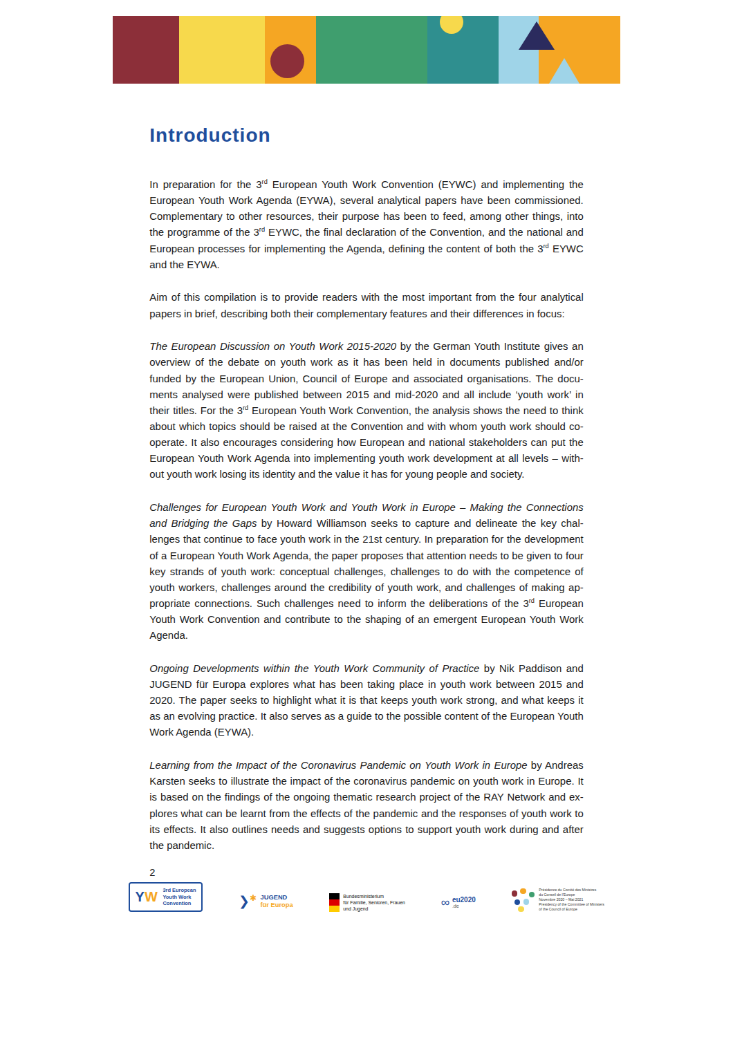≡
Introduction
In preparation for the 3rd European Youth Work Convention (EYWC) and implementing the European Youth Work Agenda (EYWA), several analytical papers have been commissioned. Complementary to other resources, their purpose has been to feed, among other things, into the programme of the 3rd EYWC, the final declaration of the Convention, and the national and European processes for implementing the Agenda, defining the content of both the 3rd EYWC and the EYWA.
Aim of this compilation is to provide readers with the most important from the four analytical papers in brief, describing both their complementary features and their differences in focus:
The European Discussion on Youth Work 2015-2020 by the German Youth Institute gives an overview of the debate on youth work as it has been held in documents published and/or funded by the European Union, Council of Europe and associated organisations. The documents analysed were published between 2015 and mid-2020 and all include ‘youth work’ in their titles. For the 3rd European Youth Work Convention, the analysis shows the need to think about which topics should be raised at the Convention and with whom youth work should co-operate. It also encourages considering how European and national stakeholders can put the European Youth Work Agenda into implementing youth work development at all levels – without youth work losing its identity and the value it has for young people and society.
Challenges for European Youth Work and Youth Work in Europe – Making the Connections and Bridging the Gaps by Howard Williamson seeks to capture and delineate the key challenges that continue to face youth work in the 21st century. In preparation for the development of a European Youth Work Agenda, the paper proposes that attention needs to be given to four key strands of youth work: conceptual challenges, challenges to do with the competence of youth workers, challenges around the credibility of youth work, and challenges of making appropriate connections. Such challenges need to inform the deliberations of the 3rd European Youth Work Convention and contribute to the shaping of an emergent European Youth Work Agenda.
Ongoing Developments within the Youth Work Community of Practice by Nik Paddison and JUGEND für Europa explores what has been taking place in youth work between 2015 and 2020. The paper seeks to highlight what it is that keeps youth work strong, and what keeps it as an evolving practice. It also serves as a guide to the possible content of the European Youth Work Agenda (EYWA).
Learning from the Impact of the Coronavirus Pandemic on Youth Work in Europe by Andreas Karsten seeks to illustrate the impact of the coronavirus pandemic on youth work in Europe. It is based on the findings of the ongoing thematic research project of the RAY Network and explores what can be learnt from the effects of the pandemic and the responses of youth work to its effects. It also outlines needs and suggests options to support youth work during and after the pandemic.
2
YW
3rd European
Youth Work
Convention
❯✱
JUGEND
für Europa
Bundesministerium
für Familie, Senioren, Frauen
und Jugend
∞
eu2020.de
Présidence du Comité des Ministres
du Conseil de l’Europe
Novembre 2020 – Mai 2021
Presidency of the Committee of Ministers
of the Council of Europe